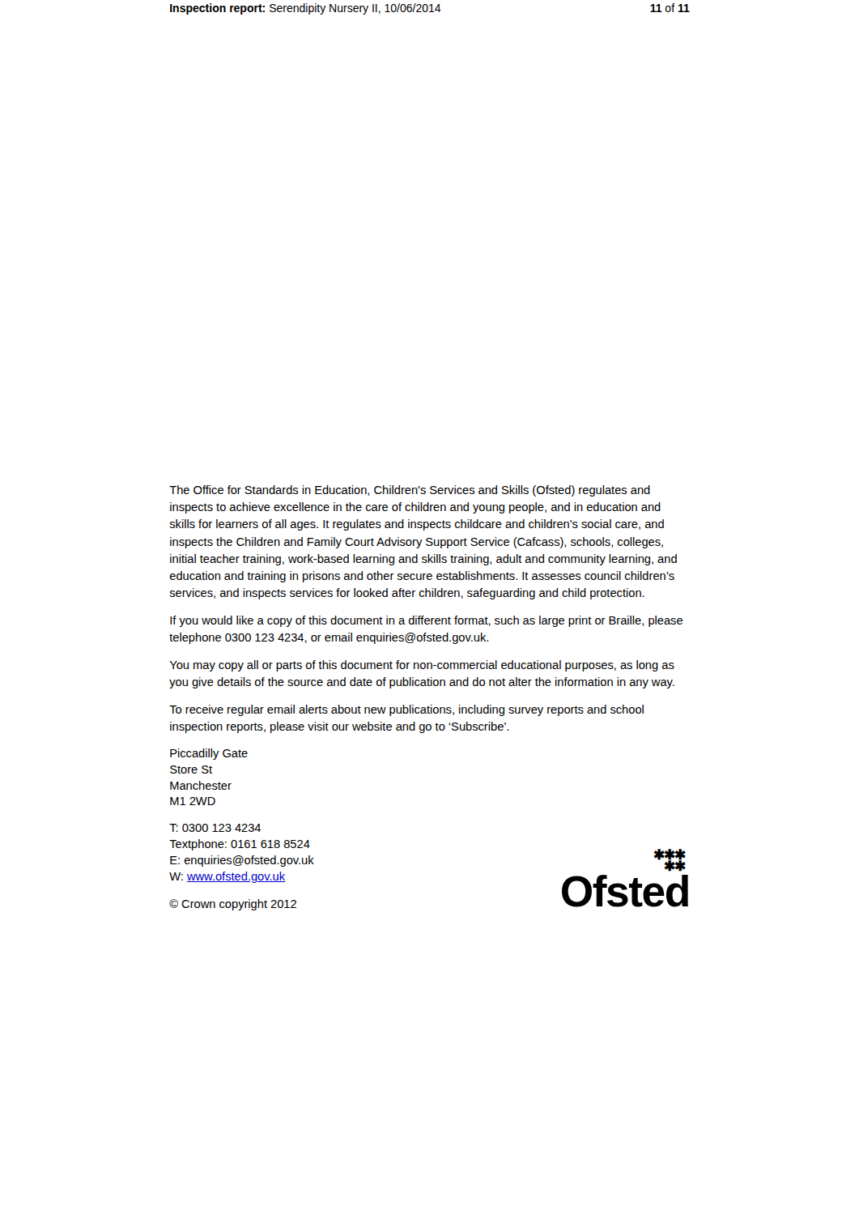Inspection report: Serendipity Nursery II, 10/06/2014
11 of 11
The Office for Standards in Education, Children's Services and Skills (Ofsted) regulates and inspects to achieve excellence in the care of children and young people, and in education and skills for learners of all ages. It regulates and inspects childcare and children's social care, and inspects the Children and Family Court Advisory Support Service (Cafcass), schools, colleges, initial teacher training, work-based learning and skills training, adult and community learning, and education and training in prisons and other secure establishments. It assesses council children’s services, and inspects services for looked after children, safeguarding and child protection.
If you would like a copy of this document in a different format, such as large print or Braille, please telephone 0300 123 4234, or email enquiries@ofsted.gov.uk.
You may copy all or parts of this document for non-commercial educational purposes, as long as you give details of the source and date of publication and do not alter the information in any way.
To receive regular email alerts about new publications, including survey reports and school inspection reports, please visit our website and go to ‘Subscribe’.
Piccadilly Gate
Store St
Manchester
M1 2WD
T: 0300 123 4234
Textphone: 0161 618 8524
E: enquiries@ofsted.gov.uk
W: www.ofsted.gov.uk
© Crown copyright 2012
✱✱✱
✱✱
Ofsted